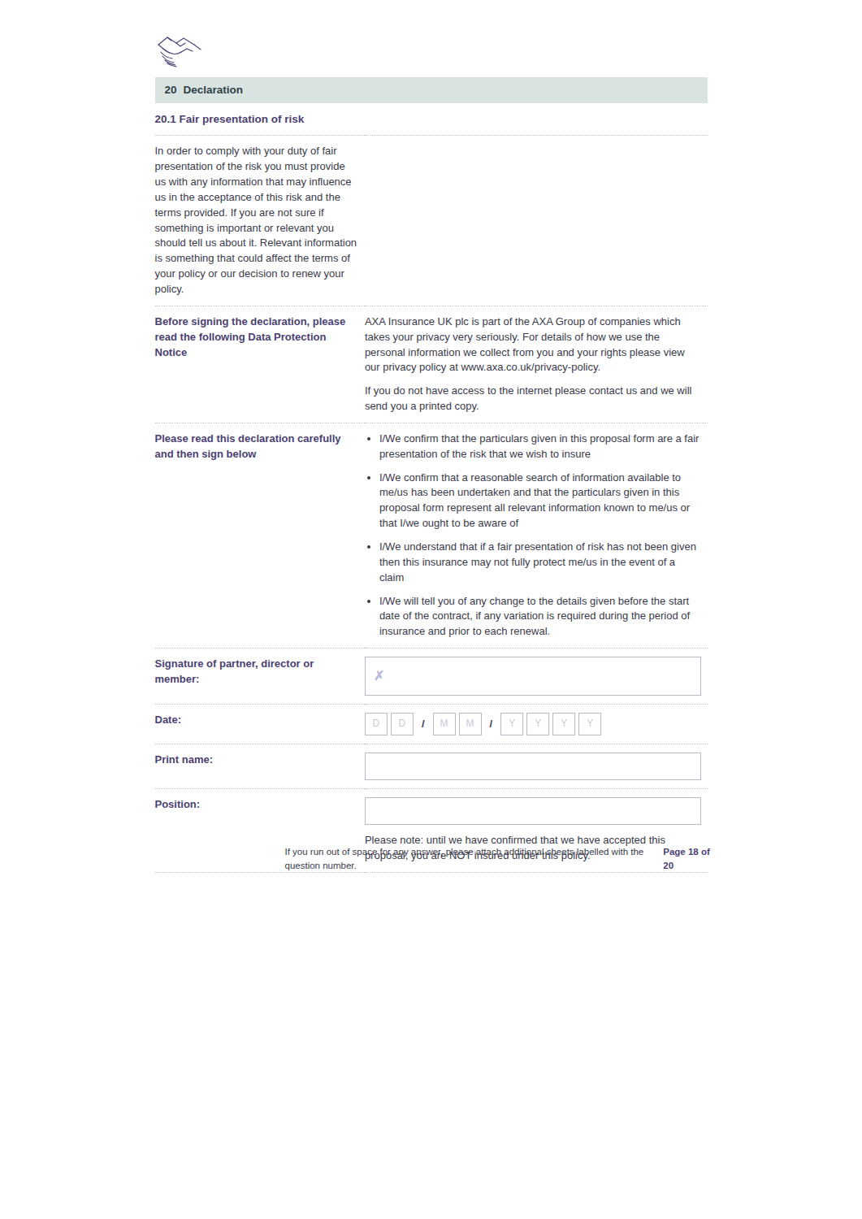20 Declaration
| 20.1 Fair presentation of risk | |
| In order to comply with your duty of fair presentation of the risk you must provide us with any information that may influence us in the acceptance of this risk and the terms provided. If you are not sure if something is important or relevant you should tell us about it. Relevant information is something that could affect the terms of your policy or our decision to renew your policy. | |
| Before signing the declaration, please read the following Data Protection Notice | AXA Insurance UK plc is part of the AXA Group of companies which takes your privacy very seriously. For details of how we use the personal information we collect from you and your rights please view our privacy policy at www.axa.co.uk/privacy-policy. If you do not have access to the internet please contact us and we will send you a printed copy. |
| Please read this declaration carefully and then sign below | I/We confirm that the particulars given in this proposal form are a fair presentation of the risk that we wish to insure I/We confirm that a reasonable search of information available to me/us has been undertaken and that the particulars given in this proposal form represent all relevant information known to me/us or that I/we ought to be aware of I/We understand that if a fair presentation of risk has not been given then this insurance may not fully protect me/us in the event of a claim I/We will tell you of any change to the details given before the start date of the contract, if any variation is required during the period of insurance and prior to each renewal. |
| Signature of partner, director or member: | ✗ |
| Date: | D D / M M / Y Y Y Y |
| Print name: | |
| Position: | Please note: until we have confirmed that we have accepted this proposal, you are NOT insured under this policy. |
If you run out of space for any answer, please attach additional sheets labelled with the question number.
Page 18 of 20